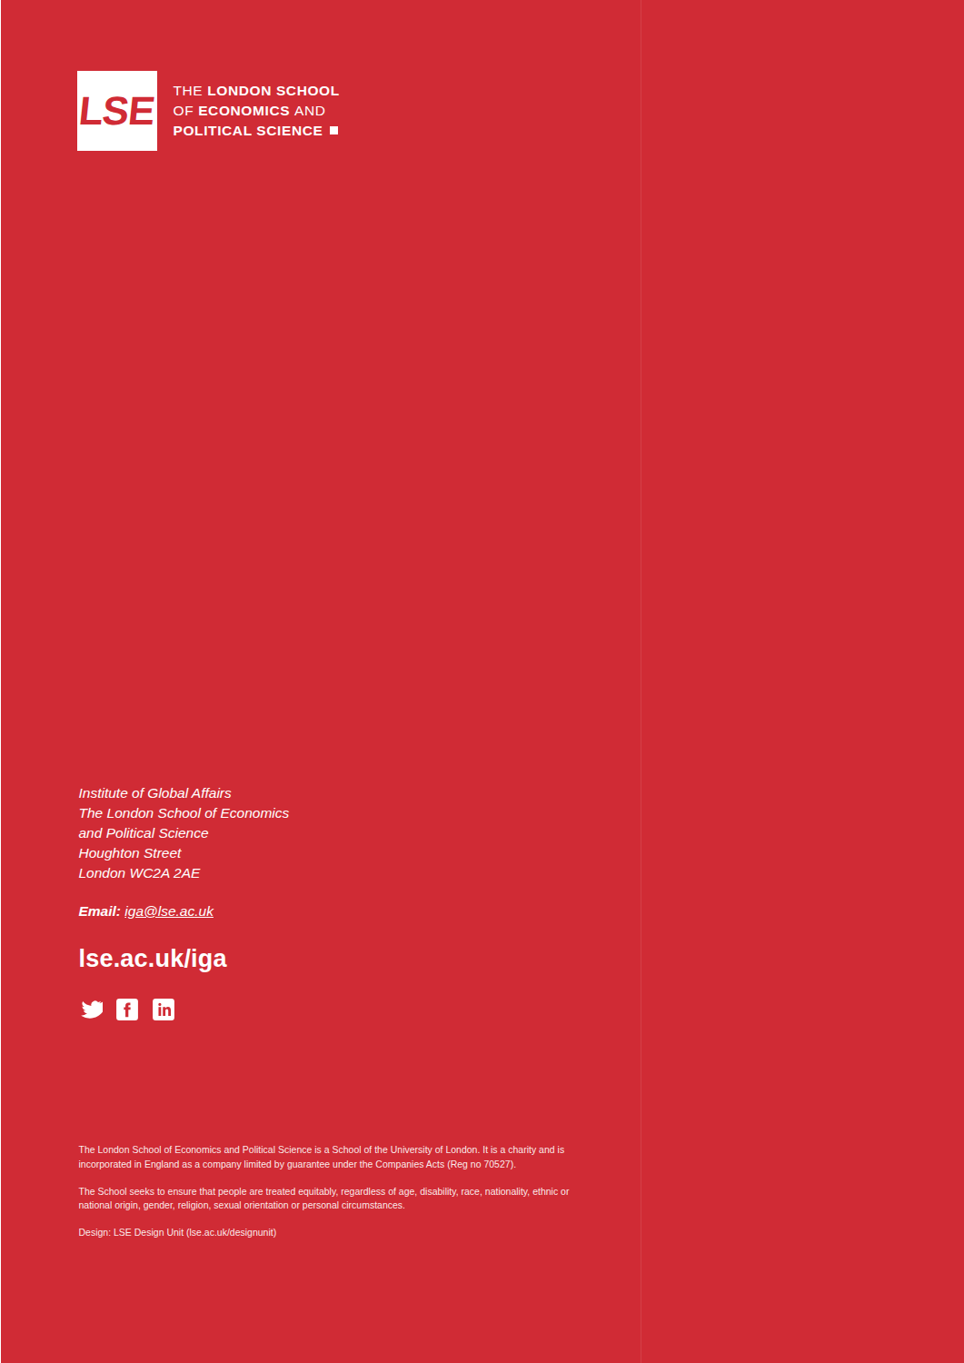LSE
THE LONDON SCHOOL
OF ECONOMICS AND
POLITICAL SCIENCE
Institute of Global Affairs
The London School of Economics
and Political Science
Houghton Street
London WC2A 2AE
Email: iga@lse.ac.uk
lse.ac.uk/iga
The London School of Economics and Political Science is a School of the University of London. It is a charity and is incorporated in England as a company limited by guarantee under the Companies Acts (Reg no 70527).
The School seeks to ensure that people are treated equitably, regardless of age, disability, race, nationality, ethnic or national origin, gender, religion, sexual orientation or personal circumstances.
Design: LSE Design Unit (lse.ac.uk/designunit)